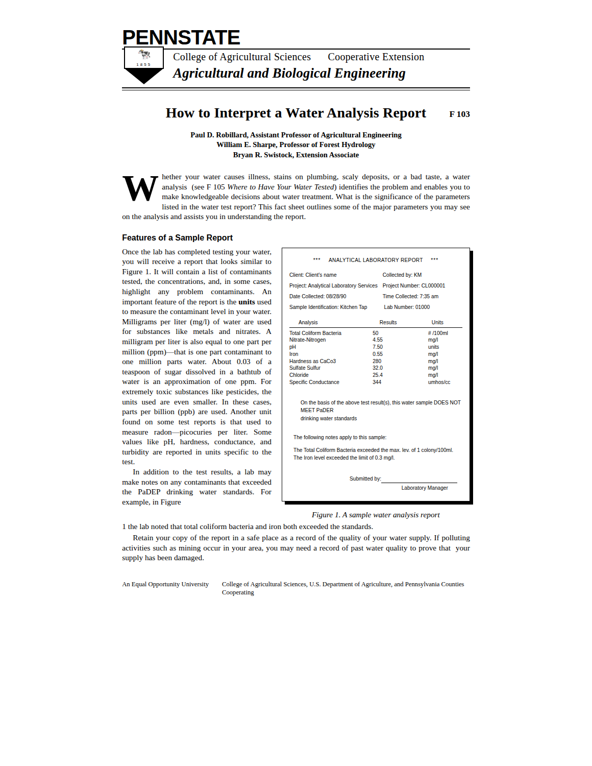PENNSTATE
🐄
1855
College of Agricultural Sciences Cooperative Extension
Agricultural and Biological Engineering
How to Interpret a Water Analysis Report
F 103
Paul D. Robillard, Assistant Professor of Agricultural Engineering
William E. Sharpe, Professor of Forest Hydrology
Bryan R. Swistock, Extension Associate
W
hether your water causes illness, stains on plumbing, scaly deposits, or a bad taste, a water analysis (see F 105 Where to Have Your Water Tested) identifies the problem and enables you to make knowledgeable decisions about water treatment. What is the significance of the parameters listed in the water test report? This fact sheet outlines some of the major parameters you may see on the analysis and assists you in understanding the report.
Features of a Sample Report
Once the lab has completed testing your water, you will receive a report that looks similar to Figure 1. It will contain a list of contaminants tested, the concentrations, and, in some cases, highlight any problem contaminants. An important feature of the report is the units used to measure the contaminant level in your water. Milligrams per liter (mg/l) of water are used for substances like metals and nitrates. A milligram per liter is also equal to one part per million (ppm)—that is one part contaminant to one million parts water. About 0.03 of a teaspoon of sugar dissolved in a bathtub of water is an approximation of one ppm. For extremely toxic substances like pesticides, the units used are even smaller. In these cases, parts per billion (ppb) are used. Another unit found on some test reports is that used to measure radon—picocuries per liter. Some values like pH, hardness, conductance, and turbidity are reported in units specific to the test.
In addition to the test results, a lab may make notes on any contaminants that exceeded the PaDEP drinking water standards. For example, in Figure
*** ANALYTICAL LABORATORY REPORT ***
Client: Client's name
Collected by: KM
Project: Analytical Laboratory Services
Project Number: CL000001
Date Collected: 08/28/90
Time Collected: 7:35 am
Sample Identification: Kitchen Tap
Lab Number: 01000
Analysis Results Units
Total Coliform Bacteria 50# /100ml
Nitrate-Nitrogen 4.55 mg/l
pH 7.50 units
Iron 0.55 mg/l
Hardness as CaCo3280 mg/l
Sulfate Sulfur 32.0 mg/l
Chloride 25.4 mg/l
Specific Conductance 344 umhos/cc
On the basis of the above test result(s), this water sample DOES NOT MEET PaDER
drinking water standards
The following notes apply to this sample:
The Total Coliform Bacteria exceeded the max. lev. of 1 colony/100ml.
The Iron level exceeded the limit of 0.3 mg/l.
Submitted by: Laboratory Manager
Figure 1. A sample water analysis report
1 the lab noted that total coliform bacteria and iron both exceeded the standards.
Retain your copy of the report in a safe place as a record of the quality of your water supply. If polluting activities such as mining occur in your area, you may need a record of past water quality to prove that your supply has been damaged.
An Equal Opportunity University College of Agricultural Sciences, U.S. Department of Agriculture, and Pennsylvania Counties Cooperating